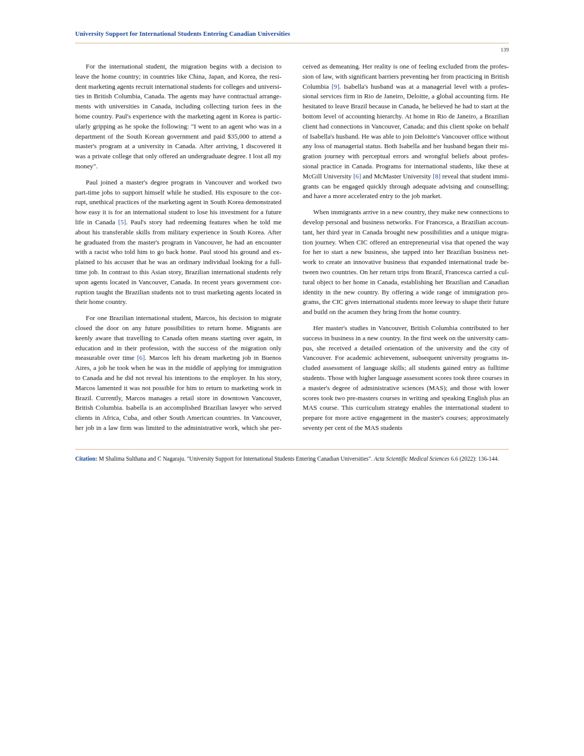University Support for International Students Entering Canadian Universities
139
For the international student, the migration begins with a decision to leave the home country; in countries like China, Japan, and Korea, the resident marketing agents recruit international students for colleges and universities in British Columbia, Canada. The agents may have contractual arrangements with universities in Canada, including collecting turion fees in the home country. Paul's experience with the marketing agent in Korea is particularly gripping as he spoke the following: "I went to an agent who was in a department of the South Korean government and paid $35,000 to attend a master's program at a university in Canada. After arriving, I discovered it was a private college that only offered an undergraduate degree. I lost all my money".
Paul joined a master's degree program in Vancouver and worked two part-time jobs to support himself while he studied. His exposure to the corrupt, unethical practices of the marketing agent in South Korea demonstrated how easy it is for an international student to lose his investment for a future life in Canada [5]. Paul's story had redeeming features when he told me about his transferable skills from military experience in South Korea. After he graduated from the master's program in Vancouver, he had an encounter with a racist who told him to go back home. Paul stood his ground and explained to his accuser that he was an ordinary individual looking for a fulltime job. In contrast to this Asian story, Brazilian international students rely upon agents located in Vancouver, Canada. In recent years government corruption taught the Brazilian students not to trust marketing agents located in their home country.
For one Brazilian international student, Marcos, his decision to migrate closed the door on any future possibilities to return home. Migrants are keenly aware that travelling to Canada often means starting over again, in education and in their profession, with the success of the migration only measurable over time [6]. Marcos left his dream marketing job in Buenos Aires, a job he took when he was in the middle of applying for immigration to Canada and he did not reveal his intentions to the employer. In his story, Marcos lamented it was not possible for him to return to marketing work in Brazil. Currently, Marcos manages a retail store in downtown Vancouver, British Columbia. Isabella is an accomplished Brazilian lawyer who served clients in Africa, Cuba, and other South American countries. In Vancouver, her job in a law firm was limited to the administrative work, which she perceived as demeaning. Her reality is one of feeling excluded from the profession of law, with significant barriers preventing her from practicing in British Columbia [9]. Isabella's husband was at a managerial level with a professional services firm in Rio de Janeiro, Deloitte, a global accounting firm. He hesitated to leave Brazil because in Canada, he believed he had to start at the bottom level of accounting hierarchy. At home in Rio de Janeiro, a Brazilian client had connections in Vancouver, Canada; and this client spoke on behalf of Isabella's husband. He was able to join Deloitte's Vancouver office without any loss of managerial status. Both Isabella and her husband began their migration journey with perceptual errors and wrongful beliefs about professional practice in Canada. Programs for international students, like these at McGill University [6] and McMaster University [8] reveal that student immigrants can be engaged quickly through adequate advising and counselling; and have a more accelerated entry to the job market.
When immigrants arrive in a new country, they make new connections to develop personal and business networks. For Francesca, a Brazilian accountant, her third year in Canada brought new possibilities and a unique migration journey. When CIC offered an entrepreneurial visa that opened the way for her to start a new business, she tapped into her Brazilian business network to create an innovative business that expanded international trade between two countries. On her return trips from Brazil, Francesca carried a cultural object to her home in Canada, establishing her Brazilian and Canadian identity in the new country. By offering a wide range of immigration programs, the CIC gives international students more leeway to shape their future and build on the acumen they bring from the home country.
Her master's studies in Vancouver, British Columbia contributed to her success in business in a new country. In the first week on the university campus, she received a detailed orientation of the university and the city of Vancouver. For academic achievement, subsequent university programs included assessment of language skills; all students gained entry as fulltime students. Those with higher language assessment scores took three courses in a master's degree of administrative sciences (MAS); and those with lower scores took two pre-masters courses in writing and speaking English plus an MAS course. This curriculum strategy enables the international student to prepare for more active engagement in the master's courses; approximately seventy per cent of the MAS students
Citation: M Shalima Sulthana and C Nagaraju. "University Support for International Students Entering Canadian Universities". Acta Scientific Medical Sciences 6.6 (2022): 136-144.